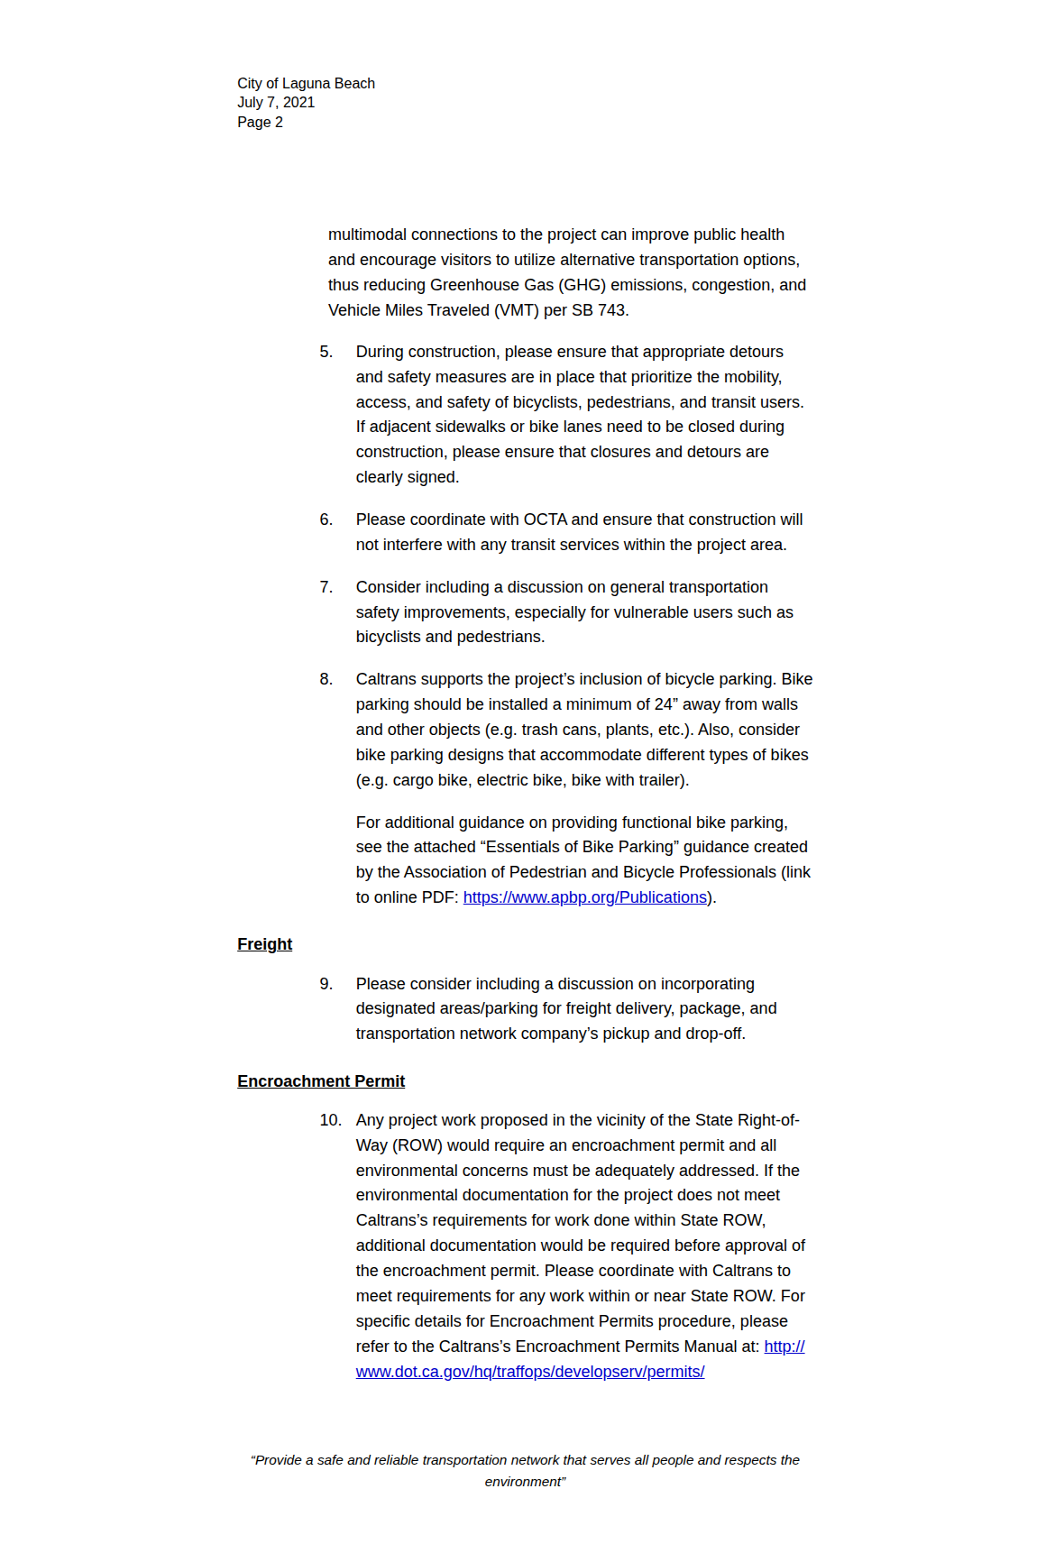City of Laguna Beach
July 7, 2021
Page 2
multimodal connections to the project can improve public health and encourage visitors to utilize alternative transportation options, thus reducing Greenhouse Gas (GHG) emissions, congestion, and Vehicle Miles Traveled (VMT) per SB 743.
5. During construction, please ensure that appropriate detours and safety measures are in place that prioritize the mobility, access, and safety of bicyclists, pedestrians, and transit users. If adjacent sidewalks or bike lanes need to be closed during construction, please ensure that closures and detours are clearly signed.
6. Please coordinate with OCTA and ensure that construction will not interfere with any transit services within the project area.
7. Consider including a discussion on general transportation safety improvements, especially for vulnerable users such as bicyclists and pedestrians.
8. Caltrans supports the project’s inclusion of bicycle parking. Bike parking should be installed a minimum of 24” away from walls and other objects (e.g. trash cans, plants, etc.). Also, consider bike parking designs that accommodate different types of bikes (e.g. cargo bike, electric bike, bike with trailer).
For additional guidance on providing functional bike parking, see the attached “Essentials of Bike Parking” guidance created by the Association of Pedestrian and Bicycle Professionals (link to online PDF: https://www.apbp.org/Publications).
Freight
9. Please consider including a discussion on incorporating designated areas/parking for freight delivery, package, and transportation network company’s pickup and drop-off.
Encroachment Permit
10. Any project work proposed in the vicinity of the State Right-of-Way (ROW) would require an encroachment permit and all environmental concerns must be adequately addressed. If the environmental documentation for the project does not meet Caltrans’s requirements for work done within State ROW, additional documentation would be required before approval of the encroachment permit. Please coordinate with Caltrans to meet requirements for any work within or near State ROW. For specific details for Encroachment Permits procedure, please refer to the Caltrans’s Encroachment Permits Manual at: http://www.dot.ca.gov/hq/traffops/developserv/permits/
“Provide a safe and reliable transportation network that serves all people and respects the environment”